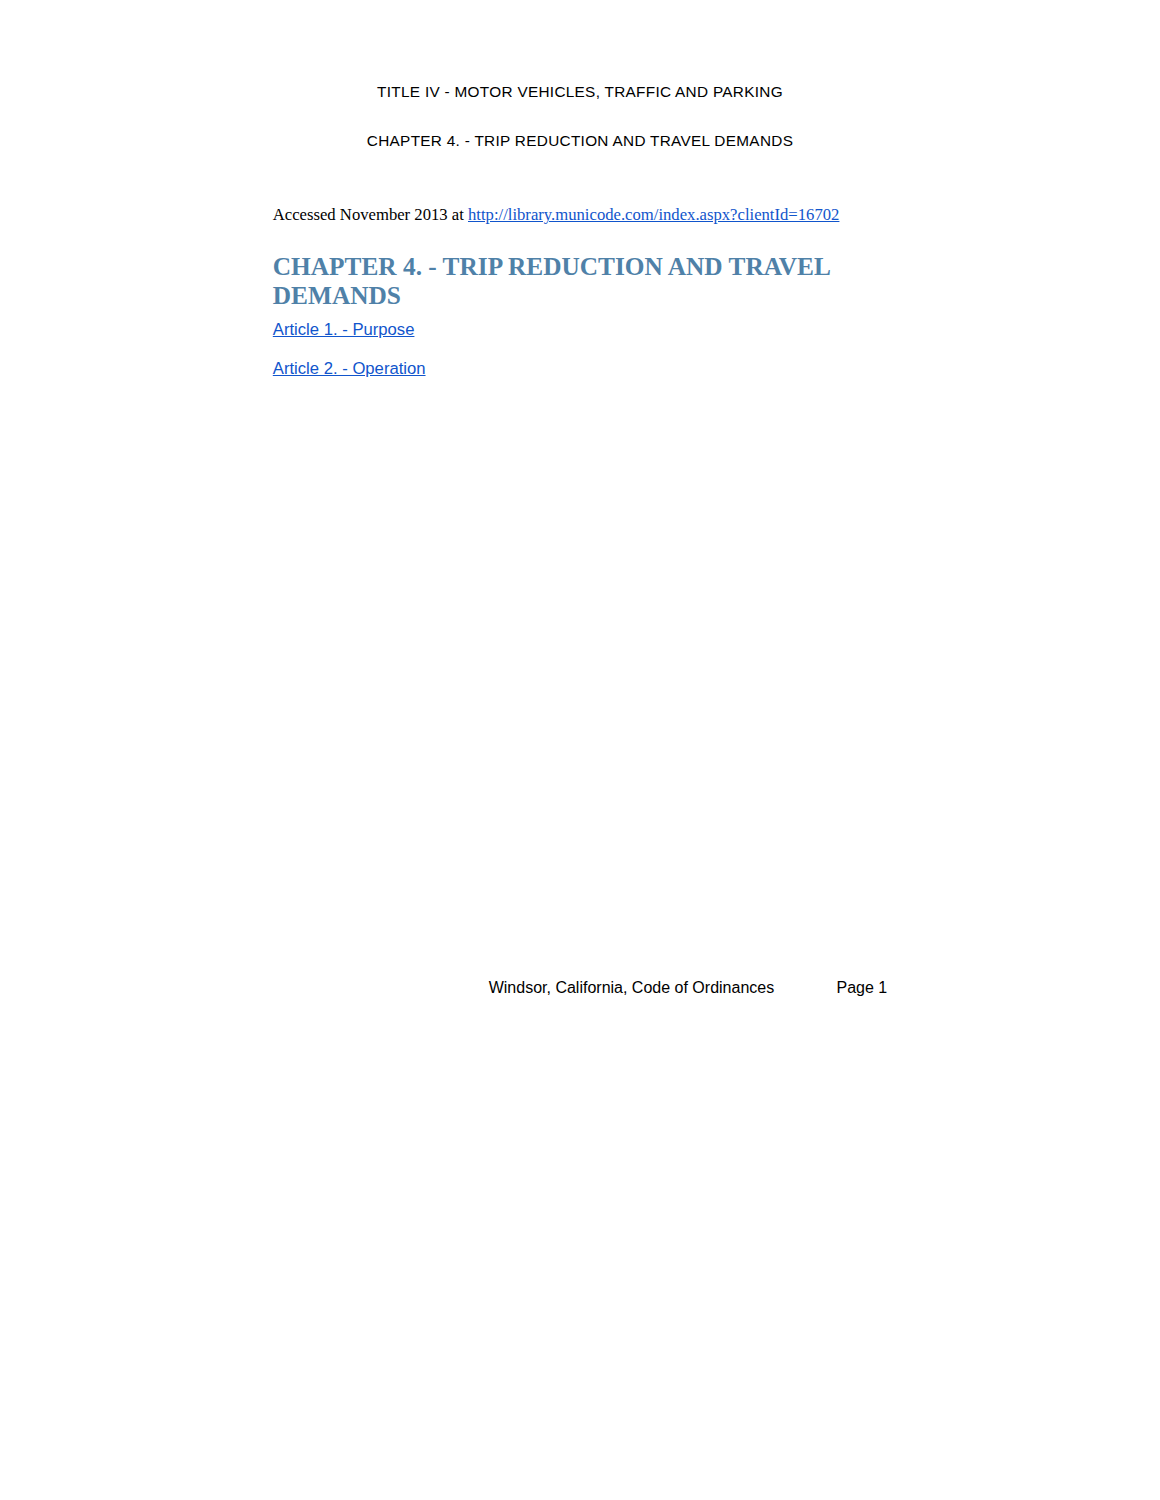TITLE IV - MOTOR VEHICLES, TRAFFIC AND PARKING
CHAPTER 4. - TRIP REDUCTION AND TRAVEL DEMANDS
Accessed November 2013 at http://library.municode.com/index.aspx?clientId=16702
CHAPTER 4. - TRIP REDUCTION AND TRAVEL DEMANDS
Article 1. - Purpose
Article 2. - Operation
Windsor, California, Code of Ordinances Page 1